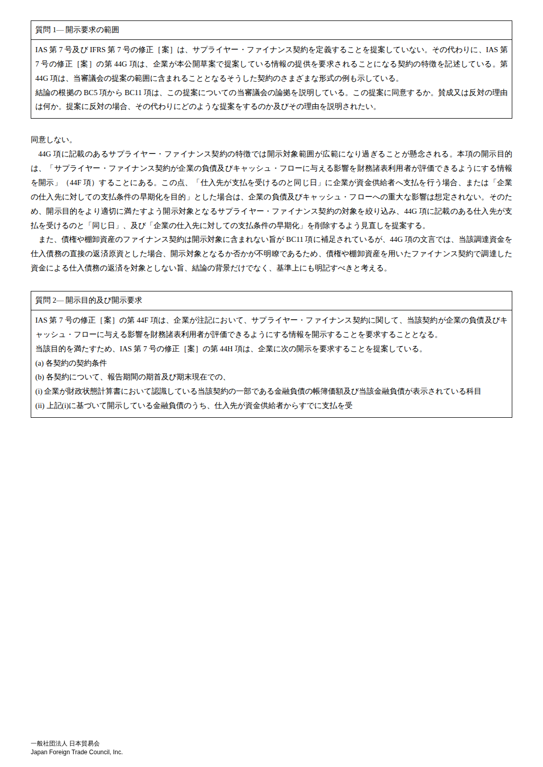質問 1― 開示要求の範囲
IAS 第 7 号及び IFRS 第 7 号の修正［案］は、サプライヤー・ファイナンス契約を定義することを提案していない。その代わりに、IAS 第 7 号の修正［案］の第 44G 項は、企業が本公開草案で提案している情報の提供を要求されることになる契約の特徴を記述している。第 44G 項は、当審議会の提案の範囲に含まれることとなるそうした契約のさまざまな形式の例も示している。
結論の根拠の BC5 項から BC11 項は、この提案についての当審議会の論拠を説明している。この提案に同意するか。賛成又は反対の理由は何か。提案に反対の場合、その代わりにどのような提案をするのか及びその理由を説明されたい。
同意しない。
44G 項に記載のあるサプライヤー・ファイナンス契約の特徴では開示対象範囲が広範になり過ぎることが懸念される。本項の開示目的は、「サプライヤー・ファイナンス契約が企業の負債及びキャッシュ・フローに与える影響を財務諸表利用者が評価できるようにする情報を開示」（44F 項）することにある。この点、「仕入先が支払を受けるのと同じ日」に企業が資金供給者へ支払を行う場合、または「企業の仕入先に対しての支払条件の早期化を目的」とした場合は、企業の負債及びキャッシュ・フローへの重大な影響は想定されない。そのため、開示目的をより適切に満たすよう開示対象となるサプライヤー・ファイナンス契約の対象を絞り込み、44G 項に記載のある仕入先が支払を受けるのと「同じ日」、及び「企業の仕入先に対しての支払条件の早期化」を削除するよう見直しを提案する。
また、債権や棚卸資産のファイナンス契約は開示対象に含まれない旨が BC11 項に補足されているが、44G 項の文言では、当該調達資金を仕入債務の直接の返済原資とした場合、開示対象となるか否かが不明瞭であるため、債権や棚卸資産を用いたファイナンス契約で調達した資金による仕入債務の返済を対象としない旨、結論の背景だけでなく、基準上にも明記すべきと考える。
質問 2― 開示目的及び開示要求
IAS 第 7 号の修正［案］の第 44F 項は、企業が注記において、サプライヤー・ファイナンス契約に関して、当該契約が企業の負債及びキャッシュ・フローに与える影響を財務諸表利用者が評価できるようにする情報を開示することを要求することとなる。
当該目的を満たすため、IAS 第 7 号の修正［案］の第 44H 項は、企業に次の開示を要求することを提案している。
(a) 各契約の契約条件
(b) 各契約について、報告期間の期首及び期末現在での、
(i) 企業が財政状態計算書において認識している当該契約の一部である金融負債の帳簿価額及び当該金融負債が表示されている科目
(ii) 上記(i)に基づいて開示している金融負債のうち、仕入先が資金供給者からすでに支払を受
一般社団法人 日本貿易会
Japan Foreign Trade Council, Inc.